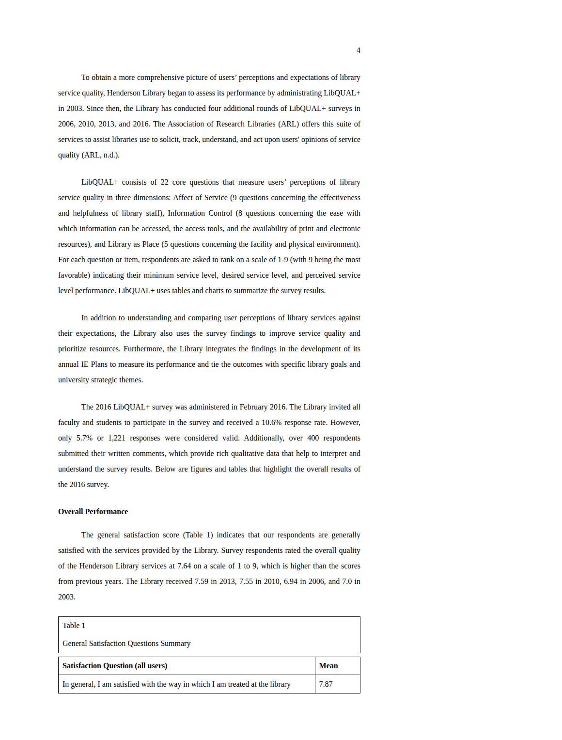4
To obtain a more comprehensive picture of users’ perceptions and expectations of library service quality, Henderson Library began to assess its performance by administrating LibQUAL+ in 2003. Since then, the Library has conducted four additional rounds of LibQUAL+ surveys in 2006, 2010, 2013, and 2016. The Association of Research Libraries (ARL) offers this suite of services to assist libraries use to solicit, track, understand, and act upon users' opinions of service quality (ARL, n.d.).
LibQUAL+ consists of 22 core questions that measure users’ perceptions of library service quality in three dimensions: Affect of Service (9 questions concerning the effectiveness and helpfulness of library staff), Information Control (8 questions concerning the ease with which information can be accessed, the access tools, and the availability of print and electronic resources), and Library as Place (5 questions concerning the facility and physical environment). For each question or item, respondents are asked to rank on a scale of 1-9 (with 9 being the most favorable) indicating their minimum service level, desired service level, and perceived service level performance. LibQUAL+ uses tables and charts to summarize the survey results.
In addition to understanding and comparing user perceptions of library services against their expectations, the Library also uses the survey findings to improve service quality and prioritize resources. Furthermore, the Library integrates the findings in the development of its annual IE Plans to measure its performance and tie the outcomes with specific library goals and university strategic themes.
The 2016 LibQUAL+ survey was administered in February 2016. The Library invited all faculty and students to participate in the survey and received a 10.6% response rate. However, only 5.7% or 1,221 responses were considered valid. Additionally, over 400 respondents submitted their written comments, which provide rich qualitative data that help to interpret and understand the survey results. Below are figures and tables that highlight the overall results of the 2016 survey.
Overall Performance
The general satisfaction score (Table 1) indicates that our respondents are generally satisfied with the services provided by the Library. Survey respondents rated the overall quality of the Henderson Library services at 7.64 on a scale of 1 to 9, which is higher than the scores from previous years. The Library received 7.59 in 2013, 7.55 in 2010, 6.94 in 2006, and 7.0 in 2003.
Table 1 General Satisfaction Questions Summary
| Satisfaction Question (all users) | Mean |
| --- | --- |
| In general, I am satisfied with the way in which I am treated at the library | 7.87 |